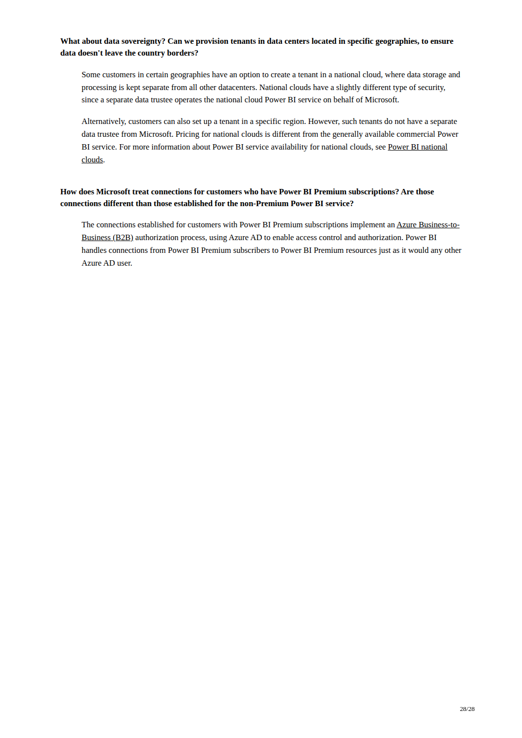What about data sovereignty? Can we provision tenants in data centers located in specific geographies, to ensure data doesn't leave the country borders?
Some customers in certain geographies have an option to create a tenant in a national cloud, where data storage and processing is kept separate from all other datacenters. National clouds have a slightly different type of security, since a separate data trustee operates the national cloud Power BI service on behalf of Microsoft.
Alternatively, customers can also set up a tenant in a specific region. However, such tenants do not have a separate data trustee from Microsoft. Pricing for national clouds is different from the generally available commercial Power BI service. For more information about Power BI service availability for national clouds, see Power BI national clouds.
How does Microsoft treat connections for customers who have Power BI Premium subscriptions? Are those connections different than those established for the non-Premium Power BI service?
The connections established for customers with Power BI Premium subscriptions implement an Azure Business-to-Business (B2B) authorization process, using Azure AD to enable access control and authorization. Power BI handles connections from Power BI Premium subscribers to Power BI Premium resources just as it would any other Azure AD user.
28/28